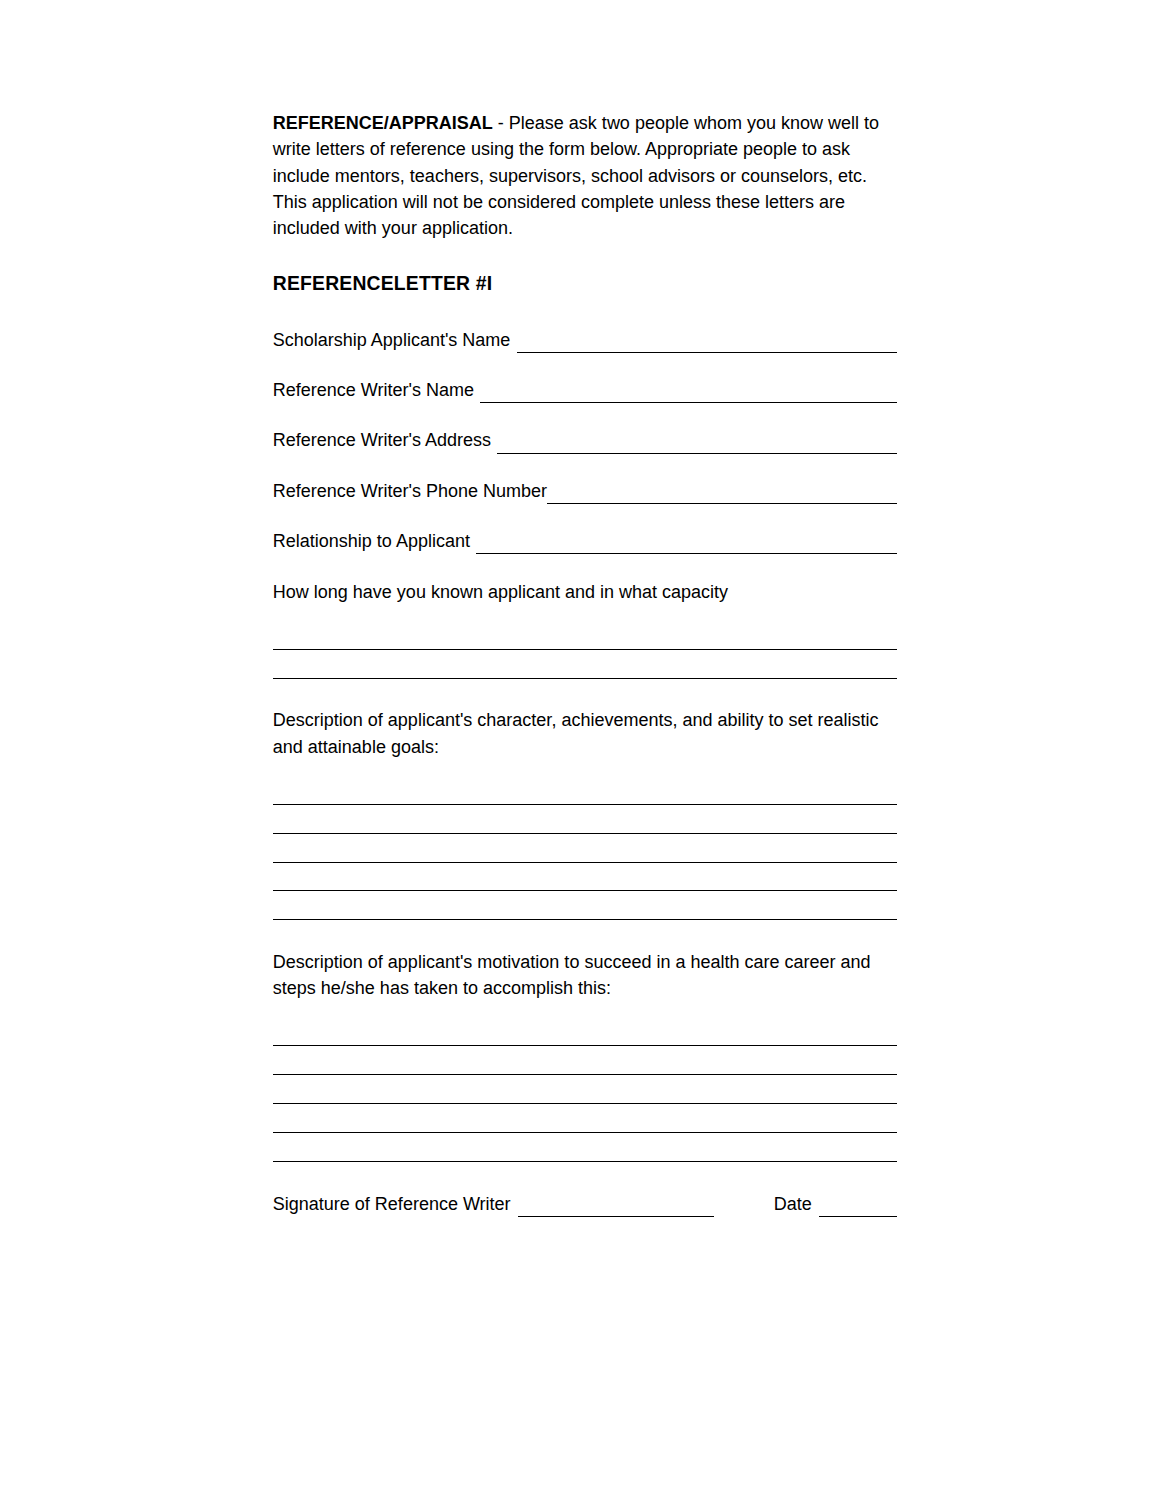REFERENCE/APPRAISAL - Please ask two people whom you know well to write letters of reference using the form below. Appropriate people to ask include mentors, teachers, supervisors, school advisors or counselors, etc. This application will not be considered complete unless these letters are included with your application.
REFERENCELETTER #I
Scholarship Applicant's Name
Reference Writer's Name
Reference Writer's Address
Reference Writer's Phone Number
Relationship to Applicant
How long have you known applicant and in what capacity
Description of applicant's character, achievements, and ability to set realistic and attainable goals:
Description of applicant's motivation to succeed in a health care career and steps he/she has taken to accomplish this:
Signature of Reference Writer Date